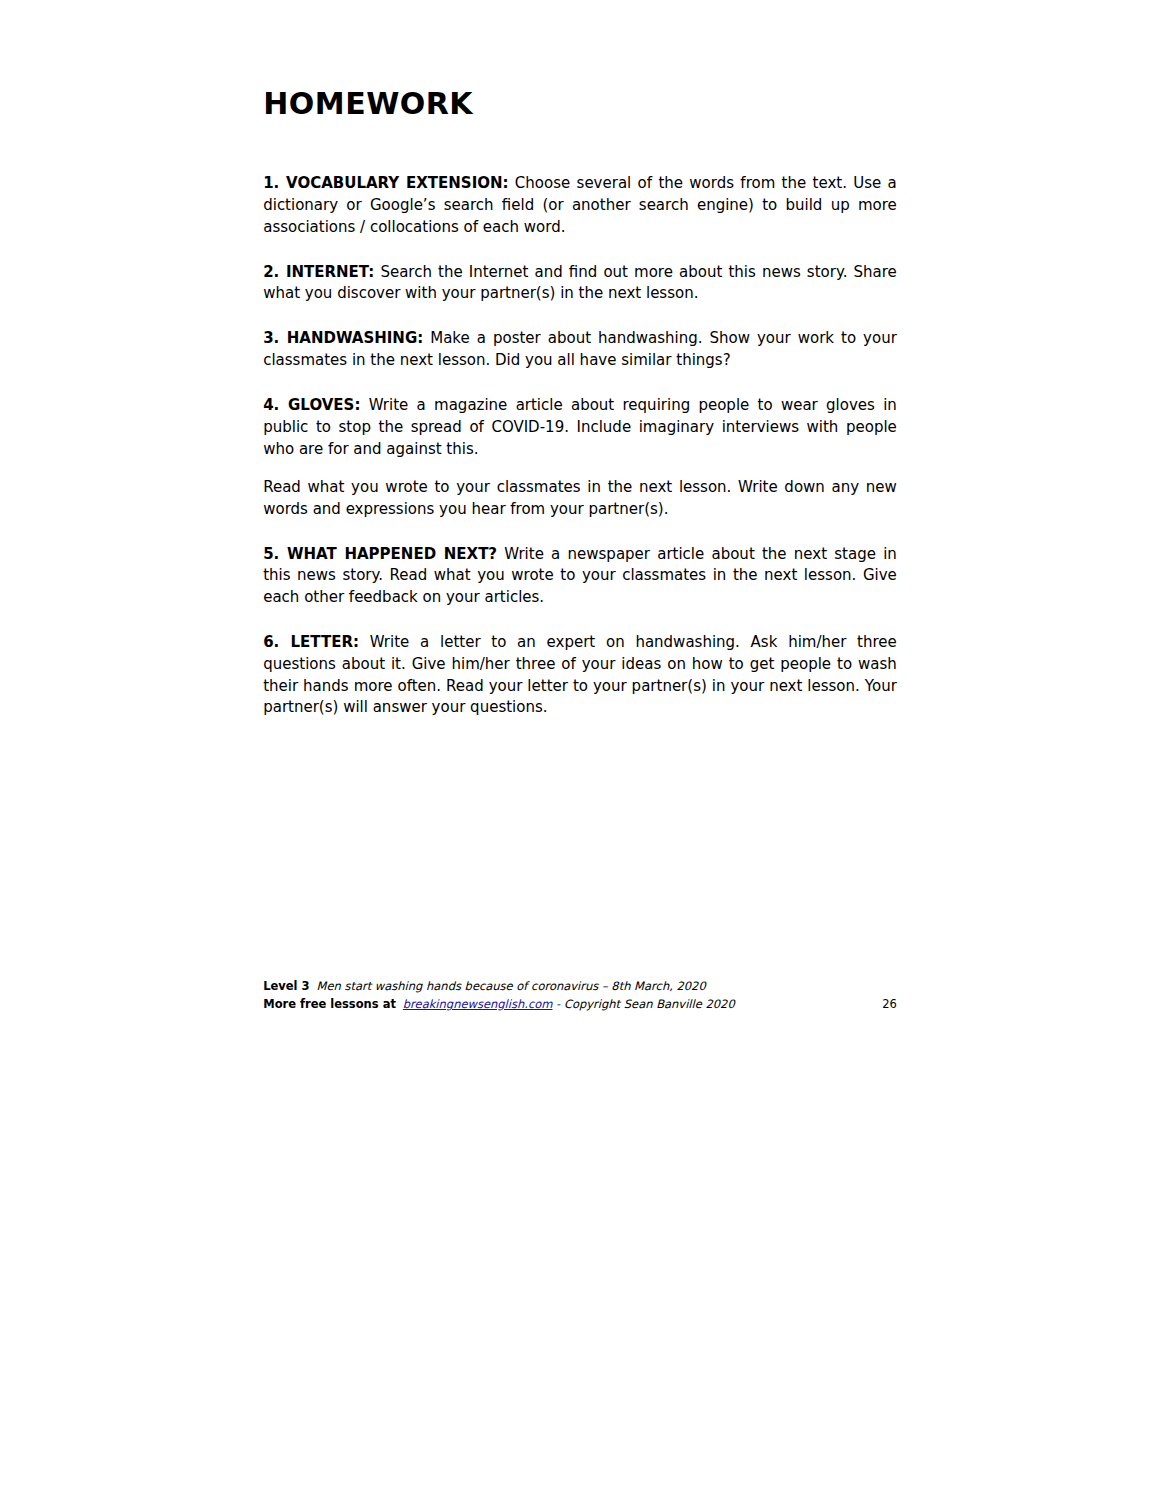HOMEWORK
1. VOCABULARY EXTENSION: Choose several of the words from the text. Use a dictionary or Google’s search field (or another search engine) to build up more associations / collocations of each word.
2. INTERNET: Search the Internet and find out more about this news story. Share what you discover with your partner(s) in the next lesson.
3. HANDWASHING: Make a poster about handwashing. Show your work to your classmates in the next lesson. Did you all have similar things?
4. GLOVES: Write a magazine article about requiring people to wear gloves in public to stop the spread of COVID-19. Include imaginary interviews with people who are for and against this.
Read what you wrote to your classmates in the next lesson. Write down any new words and expressions you hear from your partner(s).
5. WHAT HAPPENED NEXT? Write a newspaper article about the next stage in this news story. Read what you wrote to your classmates in the next lesson. Give each other feedback on your articles.
6. LETTER: Write a letter to an expert on handwashing. Ask him/her three questions about it. Give him/her three of your ideas on how to get people to wash their hands more often. Read your letter to your partner(s) in your next lesson. Your partner(s) will answer your questions.
Level 3
Men start washing hands because of coronavirus – 8th March, 2020
More free lessons at
breakingnewsenglish.com - Copyright Sean Banville 2020
26